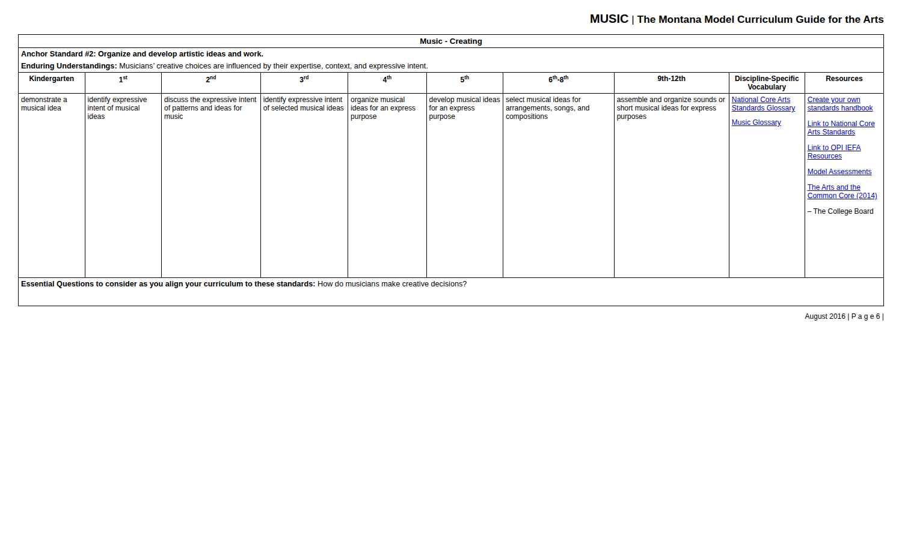MUSIC | The Montana Model Curriculum Guide for the Arts
Music - Creating
| Anchor Standard #2: Organize and develop artistic ideas and work. |
| Enduring Understandings: Musicians’ creative choices are influenced by their expertise, context, and expressive intent. |
| Kindergarten | 1 st | 2 nd | 3 rd | 4 th | 5 th | 6 th -8 th | 9th-12th | Discipline-Specific Vocabulary | Resources |
| demonstrate a musical idea | identify expressive intent of musical ideas | discuss the expressive intent of patterns and ideas for music | identify expressive intent of selected musical ideas | organize musical ideas for an express purpose | develop musical ideas for an express purpose | select musical ideas for arrangements, songs, and compositions | assemble and organize sounds or short musical ideas for express purposes | National Core Arts Standards Glossary Music Glossary | Create your own standards handbook Link to National Core Arts Standards Link to OPI IEFA Resources Model Assessments The Arts and the Common Core (2014) – The College Board |
| Essential Questions to consider as you align your curriculum to these standards: How do musicians make creative decisions? |
August 2016 | P a g e 6 |